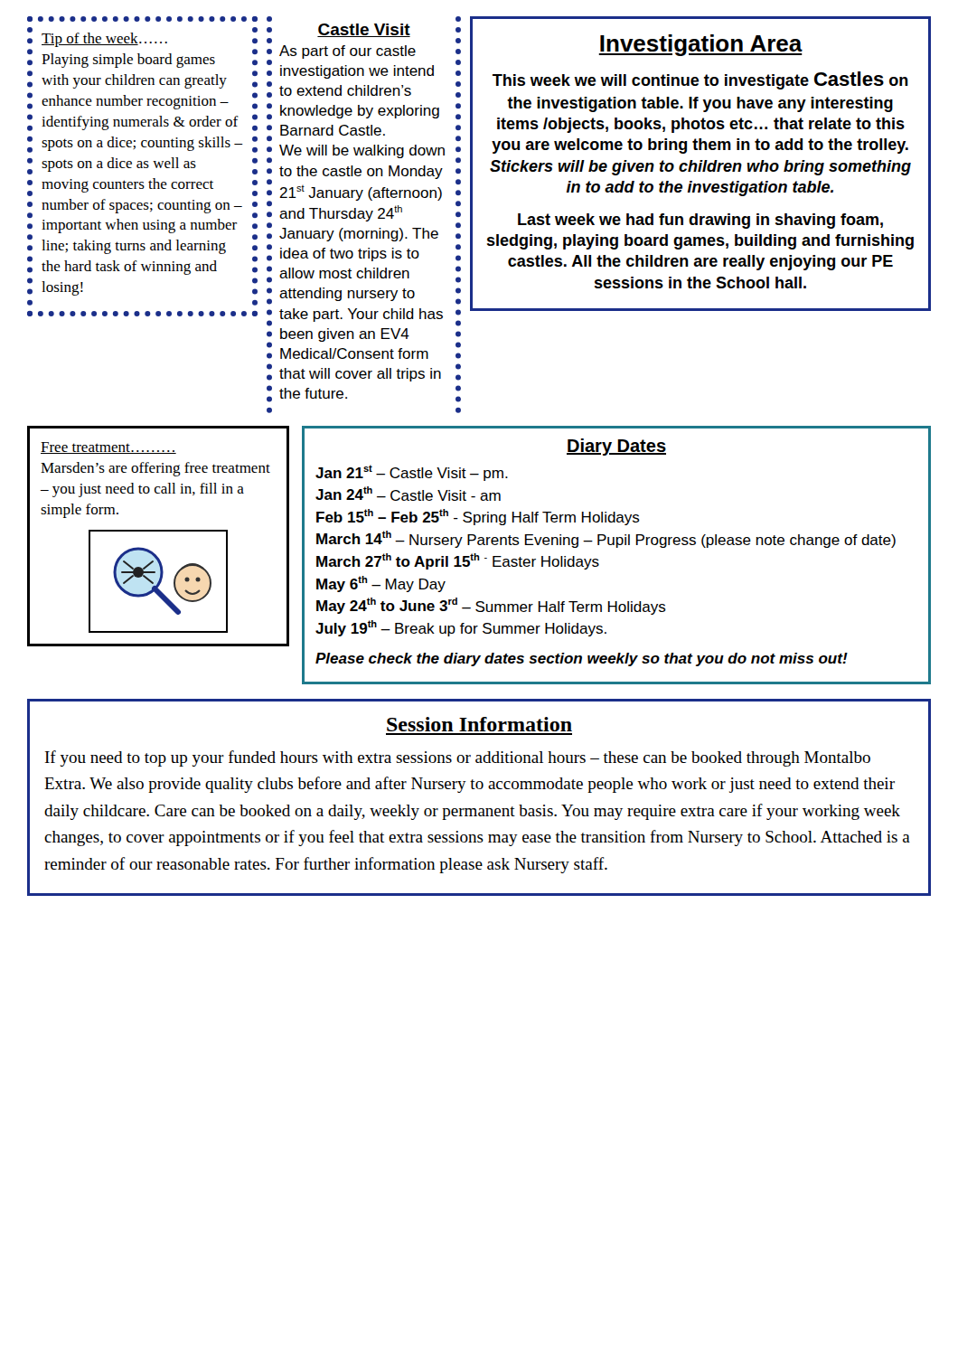Tip of the week……
Playing simple board games with your children can greatly enhance number recognition – identifying numerals & order of spots on a dice; counting skills – spots on a dice as well as moving counters the correct number of spaces; counting on – important when using a number line; taking turns and learning the hard task of winning and losing!
Castle Visit
As part of our castle investigation we intend to extend children’s knowledge by exploring Barnard Castle.
We will be walking down to the castle on Monday 21st January (afternoon) and Thursday 24th January (morning). The idea of two trips is to allow most children attending nursery to take part. Your child has been given an EV4 Medical/Consent form that will cover all trips in the future.
Investigation Area
This week we will continue to investigate Castles on the investigation table. If you have any interesting items /objects, books, photos etc… that relate to this you are welcome to bring them in to add to the trolley.
Stickers will be given to children who bring something in to add to the investigation table.
Last week we had fun drawing in shaving foam, sledging, playing board games, building and furnishing castles. All the children are really enjoying our PE sessions in the School hall.
Free treatment………
Marsden’s are offering free treatment – you just need to call in, fill in a simple form.
Diary Dates
Jan 21st – Castle Visit – pm.
Jan 24th – Castle Visit - am
Feb 15th – Feb 25th - Spring Half Term Holidays
March 14th – Nursery Parents Evening – Pupil Progress (please note change of date)
March 27th to April 15th - Easter Holidays
May 6th – May Day
May 24th to June 3rd – Summer Half Term Holidays
July 19th – Break up for Summer Holidays.
Please check the diary dates section weekly so that you do not miss out!
Session Information
If you need to top up your funded hours with extra sessions or additional hours – these can be booked through Montalbo Extra. We also provide quality clubs before and after Nursery to accommodate people who work or just need to extend their daily childcare. Care can be booked on a daily, weekly or permanent basis. You may require extra care if your working week changes, to cover appointments or if you feel that extra sessions may ease the transition from Nursery to School. Attached is a reminder of our reasonable rates. For further information please ask Nursery staff.